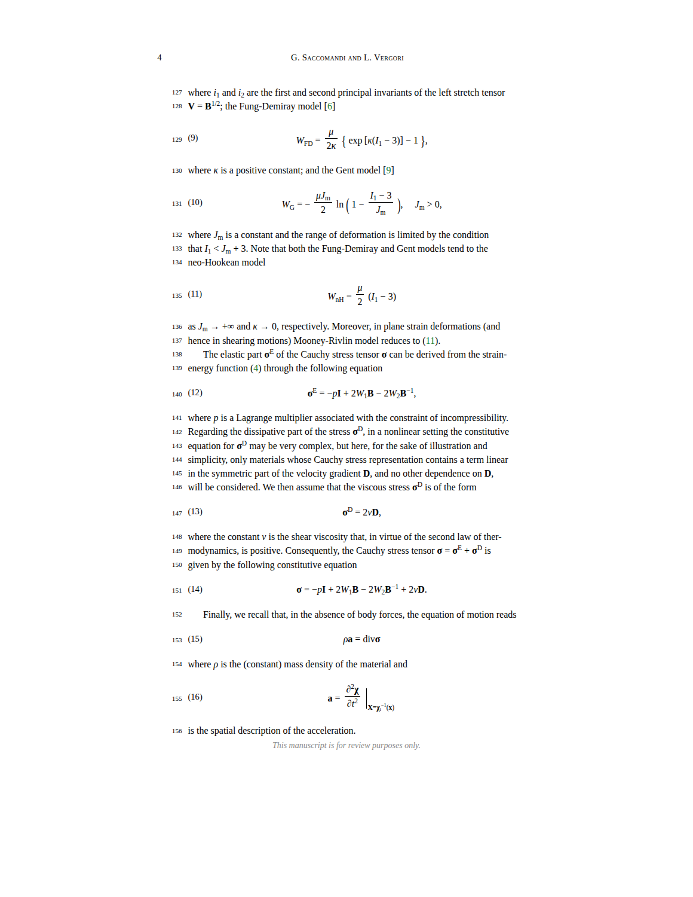4
G. Saccomandi and L. Vergori
127
where i1 and i2 are the first and second principal invariants of the left stretch tensor
128
V = B1/2; the Fung-Demiray model [6]
129
(9) WFD = μ 2κ { exp [κ(I1 − 3)] − 1 },
130
where κ is a positive constant; and the Gent model [9]
131
(10) WG = − μJm 2 ln ( 1 − I1 − 3 Jm ),  Jm > 0,
132
where Jm is a constant and the range of deformation is limited by the condition
133
that I1 < Jm + 3. Note that both the Fung-Demiray and Gent models tend to the
134
neo-Hookean model
135
(11) WnH = μ 2 (I1 − 3)
136
as Jm → +∞ and κ → 0, respectively. Moreover, in plane strain deformations (and
137
hence in shearing motions) Mooney-Rivlin model reduces to (11).
138
The elastic part σE of the Cauchy stress tensor σ can be derived from the strain-
139
energy function (4) through the following equation
140
(12) σE = −pI + 2W1B − 2W2B−1,
141
where p is a Lagrange multiplier associated with the constraint of incompressibility.
142
Regarding the dissipative part of the stress σD, in a nonlinear setting the constitutive
143
equation for σD may be very complex, but here, for the sake of illustration and
144
simplicity, only materials whose Cauchy stress representation contains a term linear
145
in the symmetric part of the velocity gradient D, and no other dependence on D,
146
will be considered. We then assume that the viscous stress σD is of the form
147
(13) σD = 2νD,
148
where the constant ν is the shear viscosity that, in virtue of the second law of ther-
149
modynamics, is positive. Consequently, the Cauchy stress tensor σ = σE + σD is
150
given by the following constitutive equation
151
(14) σ = −pI + 2W1B − 2W2B−1 + 2νD.
152
Finally, we recall that, in the absence of body forces, the equation of motion reads
153
(15) ρa = div σ
154
where ρ is the (constant) mass density of the material and
155
(16) a = ∂2χ∂t2 X=χt−1(x)
156
is the spatial description of the acceleration.
This manuscript is for review purposes only.